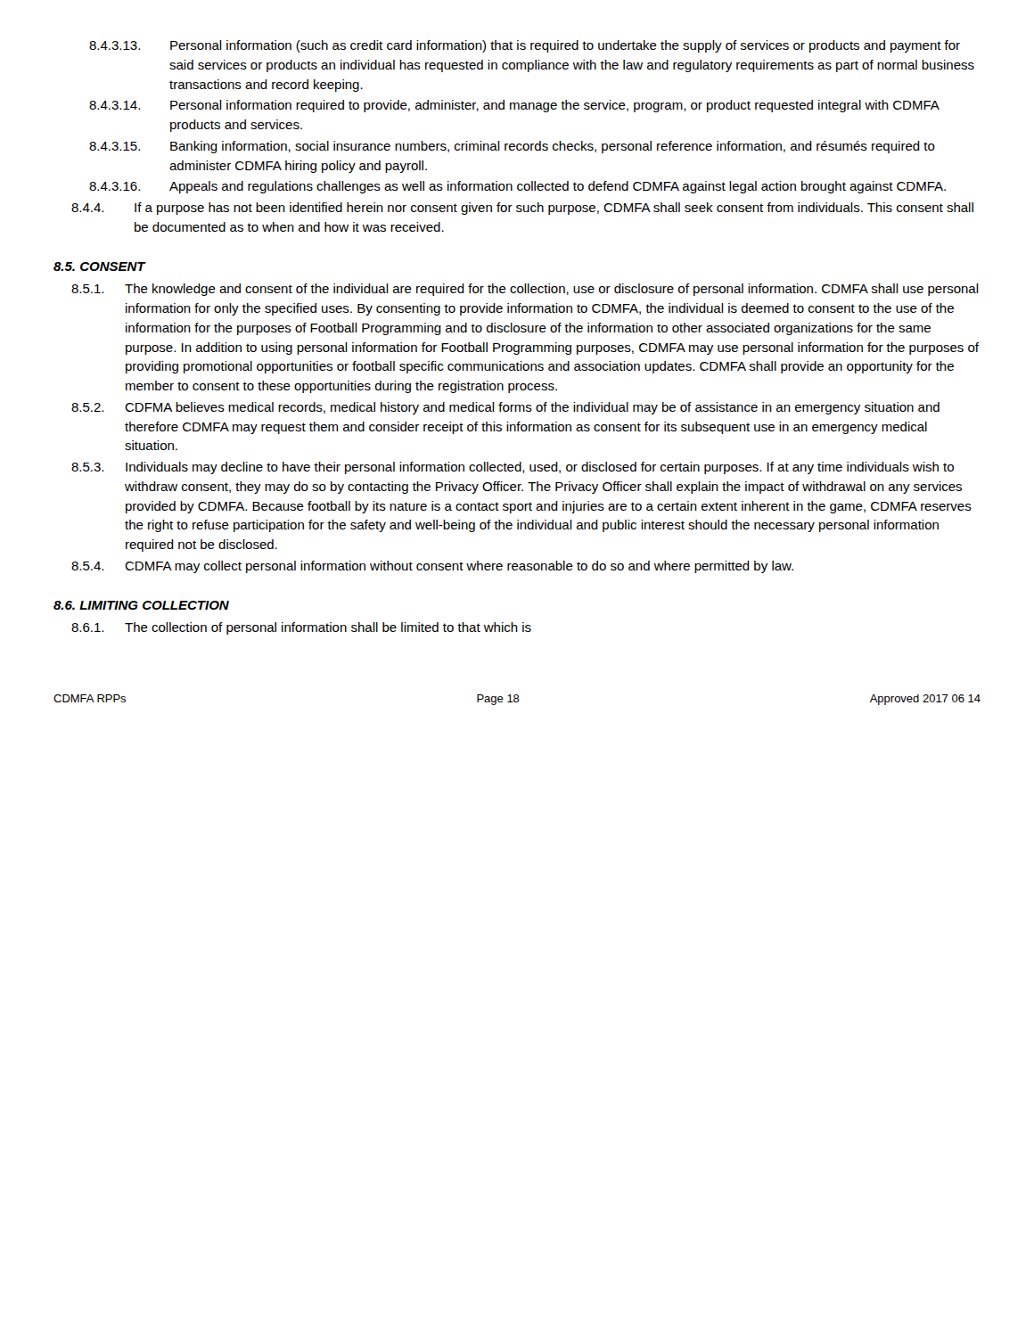8.4.3.13.
Personal information (such as credit card information) that is required to undertake the supply of services or products and payment for said services or products an individual has requested in compliance with the law and regulatory requirements as part of normal business transactions and record keeping.
8.4.3.14.
Personal information required to provide, administer, and manage the service, program, or product requested integral with CDMFA products and services.
8.4.3.15.
Banking information, social insurance numbers, criminal records checks, personal reference information, and résumés required to administer CDMFA hiring policy and payroll.
8.4.3.16.
Appeals and regulations challenges as well as information collected to defend CDMFA against legal action brought against CDMFA.
8.4.4.
If a purpose has not been identified herein nor consent given for such purpose, CDMFA shall seek consent from individuals. This consent shall be documented as to when and how it was received.
8.5. CONSENT
8.5.1.
The knowledge and consent of the individual are required for the collection, use or disclosure of personal information. CDMFA shall use personal information for only the specified uses. By consenting to provide information to CDMFA, the individual is deemed to consent to the use of the information for the purposes of Football Programming and to disclosure of the information to other associated organizations for the same purpose. In addition to using personal information for Football Programming purposes, CDMFA may use personal information for the purposes of providing promotional opportunities or football specific communications and association updates. CDMFA shall provide an opportunity for the member to consent to these opportunities during the registration process.
8.5.2.
CDFMA believes medical records, medical history and medical forms of the individual may be of assistance in an emergency situation and therefore CDMFA may request them and consider receipt of this information as consent for its subsequent use in an emergency medical situation.
8.5.3.
Individuals may decline to have their personal information collected, used, or disclosed for certain purposes. If at any time individuals wish to withdraw consent, they may do so by contacting the Privacy Officer. The Privacy Officer shall explain the impact of withdrawal on any services provided by CDMFA. Because football by its nature is a contact sport and injuries are to a certain extent inherent in the game, CDMFA reserves the right to refuse participation for the safety and well-being of the individual and public interest should the necessary personal information required not be disclosed.
8.5.4.
CDMFA may collect personal information without consent where reasonable to do so and where permitted by law.
8.6. LIMITING COLLECTION
8.6.1.
The collection of personal information shall be limited to that which is
CDMFA RPPs
Page 18
Approved 2017 06 14